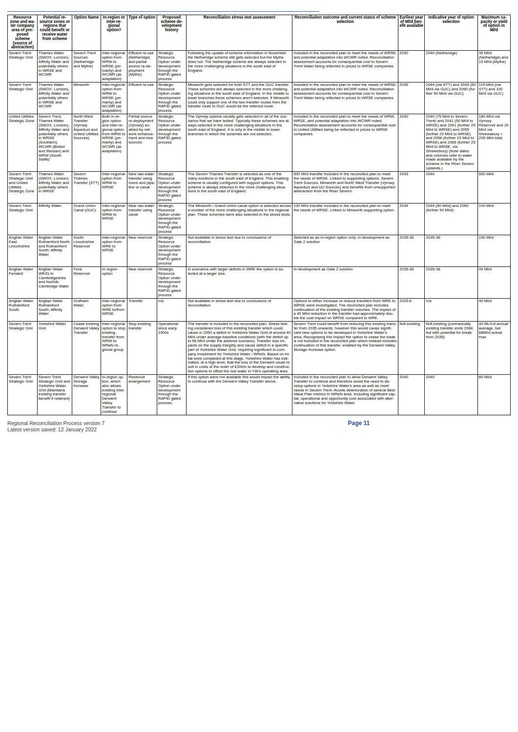| Resource zone and water company area of proposed scheme (source of abstraction) | Potential resource zones or regions that could benefit or receive water from scheme | Option Name | In-region or inter-regional option? | Type of option | Proposed scheme development history | Reconciliation stress test assessment | Reconciliation outcome and current status of scheme selection | Earliest year of Ml/d benefit available | Indicative year of option selection | Maximum capacity or yield of option in Ml/d |
| --- | --- | --- | --- | --- | --- | --- | --- | --- | --- | --- |
| Severn Trent Strategic Grid | Thames Water (SWOX, London), Affinity Water and potentially others in WRSE and WCWR | Severn Trent Sources (Netheridge and Mythe) | Inter-regional option from WRW to WRSE (primarily) and WCWR (as adaptation) | Effluent re-use (Netheridge) and partial source re-deployment (Mythe) | Strategic Resource Option under development through the RAPID gated process | Following the update of scheme information in November the Netheridge scheme still gets selected but the Mythe does not. The Netheridge scheme are always selected in the more challenging situations in the south east of England. | Included in the reconciled plan to meet the needs of WRSE, and potential adaptation into WCWR noted. Reconciliation assessment accounts for consequential cost to Severn Trent Water being reflected in prices to WRSE companies. | 2030 | 2040 (Netheridge) | 35 Ml/d (Netheridge) and 15 Ml/d (Mythe) |
| Severn Trent Strategic Grid | Thames Water (SWOX, London), Affinity Water and potentially others in WRSE and WCWR | Minworth | Inter-regional option from WRW to WRSE (primarily) and WCWR (as adaptation) | Effluent re-use | Strategic Resource Option under development through the RAPID gated process | Minworth gets selected for both STT and the GUC transfer. These schemes are always selected in the more challenging situations in the south east of England. In the middle to lower branches these schemes aren't selected. If Minworth could only support one of the two transfer routes then the transfer route to GUC would be the referred route. | Included in the reconciled plan to meet the needs of WRSE, and potential adaptation into WCWR noted. Reconciliation assessment accounts for consequential cost to Severn Trent Water being reflected in prices to WRSE companies. | 2035 | 2044 (via STT) and 2049 (50 Ml/d via GUC) and 2060 (further 50 Ml/d via GUC) | 115 Ml/d (via STT) and 100 Ml/d via GUC) |
| United Utilities Strategic Zone | Severn Trent, Thames Water (SWOX, London), Affinity Water and potentially others in WRSE (Southern), WCWR (Bristol and Wessex) and WRW (South Staffs) | North West Transfer (Vyrnwy Aqueduct and United Utilities Sources) | Both in-region option and Inter-regional option from WRW to WRSE (primarily) and WCWR (as adaptation) | Partial source re-deployment (Vyrnwy) enabled by network enhancement and new sources | Strategic Resource Option under development through the RAPID gated process | The Vyrnwy options usually gets selected in all of the scenarios that we have tested. Typically these schemes are always selected in the more challenging situations in the south east of England. It is only in the middle to lower branches in which the schemes are not selected. | Included in the reconciled plan to meet the needs of WRW, WRSE, and potential adaptation into WCWR noted. Reconciliation assessment accounts for consequential cost to United Utilities being be reflected in prices to WRSE companies. | 2030 | 2040 (75 Ml/d to Severn Trent) and 2041 (50 Ml/d to WRSE) and 2051 (further 25 Ml/d to WRSE) and 2055 (further 20 Ml/d to WRSE) and 2056 (further 10 Ml/d to WRSE) and 2065 (further 25 Ml/d to WRSE, via Shrewsbury) (Note dates and volumes refer to water made available by the scheme in the River Severn Uplands.) | 180 Ml/d via Vyrnwy Reservoir and 25 Ml/d via Shrewsbury = 205 Ml/d total |
| Severn Trent Strategic Grid and United Utilities Strategic Zone | Thames Water (SWOX, London), Affinity Water and potentially others in WRSE | Severn Thames Transfer (STT) | Inter-regional option from WRW to WRSE | New raw water transfer using rivers and pipeline or canal | Strategic Resource Option under development through the RAPID gated process | The Severn Thames Transfer is selected as one of the many solutions in the south east of England. This enabling scheme is usually configured with support options. This scheme is always selected in the more challenging situations in the south east of England. | 500 Ml/d transfer included in the reconciled plan to meet the needs of WRSE. Linked to supporting options: Severn Trent Sources, Minworth and North West Transfer (Vyrnwy Aqueduct and UU Sources) and benefits from unsupported abstraction from the River Severn. | 2033 | 2040 | 500 Ml/d |
| Severn Trent Strategic Grid | Affinity Water | Grand Union Canal (GUC) | Inter-regional option from WRW to WRSE | New raw water transfer using canal | Strategic Resource Option under development through the RAPID gated process | The Minworth / Grand Union canal option is selected across a number of the more challenging situations in the regional plan. These schemes were also selected in the stress tests. | 100 Ml/d transfer included in the reconciled plan to meet the needs of WRSE. Linked to Minworth supporting option. | 2034 | 2049 (50 Ml/d) and 2060 (further 50 Ml/d) | 100 Ml/d |
| Anglian Water East Lincolnshire | Anglian Water Ruthamford North and Ruthamford South; Affinity Water | South Lincolnshire Reservoir | Inter-regional option from WRE to WRSE | New reservoir | Strategic Resource Option under development through the RAPID gated process | Not available in stress test due to conclusions of reconciliation | Selected as an in-region option only; in development as Gate 2 solution | 2035-36 | 2035-36 | 150 Ml/d |
| Anglian Water Fenland | Anglian Water WRZs in Cambridgeshire and Norfolk; Cambridge Water | Fens Reservoir | In-region option | New reservoir | Strategic Resource Option under development through the RAPID gated process | In scenarios with larger deficits in WRE the option is selected at a larger size. | In development as Gate 2 solution | 2035-36 | 2035-36 | 99 Ml/d |
| Anglian Water Ruthamford South | Anglian Water Ruthamford South; Affinity Water | Grafham Water | Inter-regional option from WRE to/from WRSE | Transfer | n/a | Not available in stress test due to conclusions of reconciliation | Options to either increase or reduce transfers from WRE to WRSE were investigated. The reconciled plan includes continuation of the existing transfer volumes. The impact of a 40 Ml/d reduction in the transfer had approximately double the cost impact on WRSE compared to WRE. | 2025-6 | n/a | 40 Ml/d |
| Severn Trent Strategic Grid | Yorkshire Water Grid | Cease existing Derwent Valley Transfer | Inter-regional option to stop existing transfer from WRW to WReN regional group | Stop existing transfer | Operational since early 1900s | The transfer is included in the reconciled plan. Stress testing considered loss of this existing transfer which could cause in 2050 a deficit in Yorkshire Water Grid of around 40 Ml/d under average baseline conditions (with the deficit up to 58 Ml/d under the adverse scenario). Transfer loss impacts on the supply integrity and cause deficit in a specific part of Yorkshire Water Grid, requiring significant in-company investment for Yorkshire Water / WReN. Based on initial work completed at this stage, Yorkshire Water has estimated, at a high level, that the loss of the Derwent could result in costs of the order of £200m to develop and construction options to offset the lost water in YW's operating area. | Severn Trent could benefit from reducing this existing transfer from 2035 onwards, however this would cause significant new options to be developed in Yorkshire Water's area. Recognising this impact the option to cease the trade is not included in the reconciled plan which instead includes continuation of this transfer, enabled by the Derwent Valley Storage Increase option. | N/A existing | N/A existing (contractually existing transfer ends 2084, but with potential for break from 2035) | 40 MLX/d annual average, but 68Ml/d actual max |
| Severn Trent Strategic Grid | Severn Trent Strategic Grid and Yorkshire Water Grid (Maintains existing transfer benefit if retained) | Derwent Valley Storage Increase | In-region option, which also allows existing inter-regional Derwent Valley Transfer to continue | Reservoir enlargement | Strategic Resource Option under development through the RAPID gated process. | If this option were not available this would impact the ability to continue with the Derwent Valley Transfer above. | Included in the reconciled plan to allow Derwent Valley Transfer to continue and therefore avoid the need to develop options in Yorkshire Water's area as well as meet needs in Severn Trent. Avoids deterioration of several Best Value Plan metrics in WReN area, including significant capital, operational and opportunity cost associated with alternative solutions for Yorkshire Water. | 2040 | 2040 | 80 Ml/d |
Regional Reconciliation Process version 7
Latest version saved: 12 January 2022
Page 11